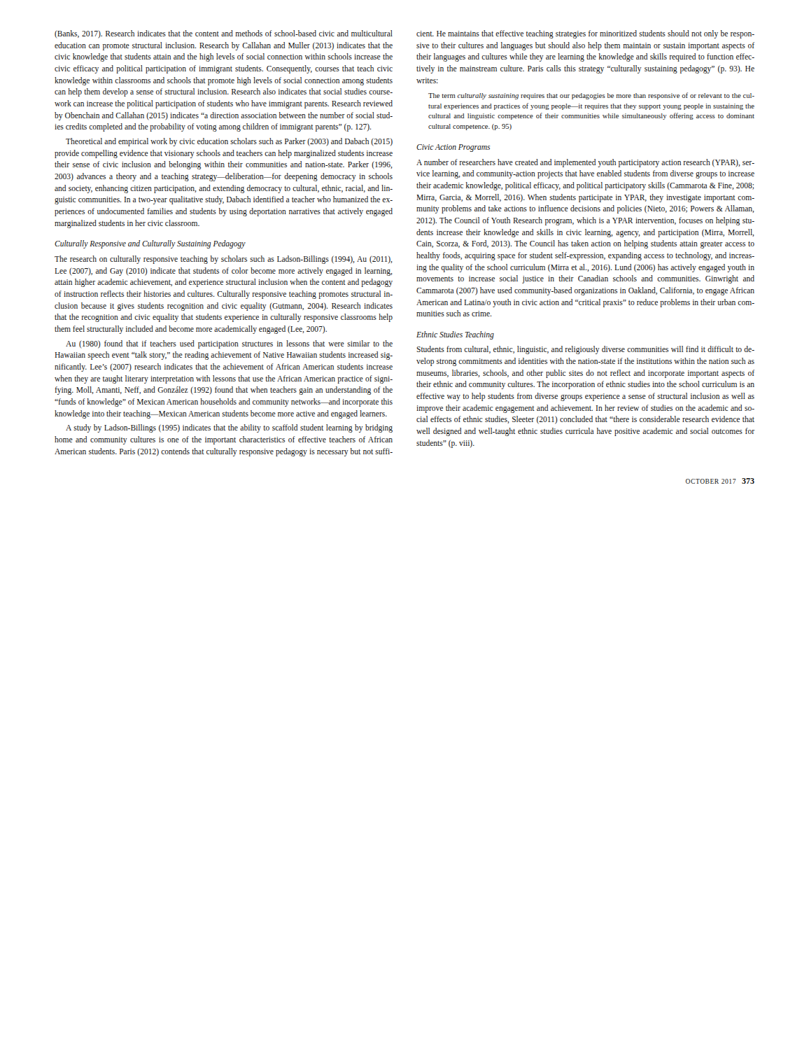(Banks, 2017). Research indicates that the content and methods of school-based civic and multicultural education can promote structural inclusion. Research by Callahan and Muller (2013) indicates that the civic knowledge that students attain and the high levels of social connection within schools increase the civic efficacy and political participation of immigrant students. Consequently, courses that teach civic knowledge within classrooms and schools that promote high levels of social connection among students can help them develop a sense of structural inclusion. Research also indicates that social studies coursework can increase the political participation of students who have immigrant parents. Research reviewed by Obenchain and Callahan (2015) indicates “a direction association between the number of social studies credits completed and the probability of voting among children of immigrant parents” (p. 127).
Theoretical and empirical work by civic education scholars such as Parker (2003) and Dabach (2015) provide compelling evidence that visionary schools and teachers can help marginalized students increase their sense of civic inclusion and belonging within their communities and nation-state. Parker (1996, 2003) advances a theory and a teaching strategy—deliberation—for deepening democracy in schools and society, enhancing citizen participation, and extending democracy to cultural, ethnic, racial, and linguistic communities. In a two-year qualitative study, Dabach identified a teacher who humanized the experiences of undocumented families and students by using deportation narratives that actively engaged marginalized students in her civic classroom.
Culturally Responsive and Culturally Sustaining Pedagogy
The research on culturally responsive teaching by scholars such as Ladson-Billings (1994), Au (2011), Lee (2007), and Gay (2010) indicate that students of color become more actively engaged in learning, attain higher academic achievement, and experience structural inclusion when the content and pedagogy of instruction reflects their histories and cultures. Culturally responsive teaching promotes structural inclusion because it gives students recognition and civic equality (Gutmann, 2004). Research indicates that the recognition and civic equality that students experience in culturally responsive classrooms help them feel structurally included and become more academically engaged (Lee, 2007).
Au (1980) found that if teachers used participation structures in lessons that were similar to the Hawaiian speech event “talk story,” the reading achievement of Native Hawaiian students increased significantly. Lee’s (2007) research indicates that the achievement of African American students increase when they are taught literary interpretation with lessons that use the African American practice of signifying. Moll, Amanti, Neff, and González (1992) found that when teachers gain an understanding of the “funds of knowledge” of Mexican American households and community networks—and incorporate this knowledge into their teaching—Mexican American students become more active and engaged learners.
A study by Ladson-Billings (1995) indicates that the ability to scaffold student learning by bridging home and community cultures is one of the important characteristics of effective teachers of African American students. Paris (2012) contends that culturally responsive pedagogy is necessary but not sufficient. He maintains that effective teaching strategies for minoritized students should not only be responsive to their cultures and languages but should also help them maintain or sustain important aspects of their languages and cultures while they are learning the knowledge and skills required to function effectively in the mainstream culture. Paris calls this strategy “culturally sustaining pedagogy” (p. 93). He writes:
The term culturally sustaining requires that our pedagogies be more than responsive of or relevant to the cultural experiences and practices of young people—it requires that they support young people in sustaining the cultural and linguistic competence of their communities while simultaneously offering access to dominant cultural competence. (p. 95)
Civic Action Programs
A number of researchers have created and implemented youth participatory action research (YPAR), service learning, and community-action projects that have enabled students from diverse groups to increase their academic knowledge, political efficacy, and political participatory skills (Cammarota & Fine, 2008; Mirra, Garcia, & Morrell, 2016). When students participate in YPAR, they investigate important community problems and take actions to influence decisions and policies (Nieto, 2016; Powers & Allaman, 2012). The Council of Youth Research program, which is a YPAR intervention, focuses on helping students increase their knowledge and skills in civic learning, agency, and participation (Mirra, Morrell, Cain, Scorza, & Ford, 2013). The Council has taken action on helping students attain greater access to healthy foods, acquiring space for student self-expression, expanding access to technology, and increasing the quality of the school curriculum (Mirra et al., 2016). Lund (2006) has actively engaged youth in movements to increase social justice in their Canadian schools and communities. Ginwright and Cammarota (2007) have used community-based organizations in Oakland, California, to engage African American and Latina/o youth in civic action and “critical praxis” to reduce problems in their urban communities such as crime.
Ethnic Studies Teaching
Students from cultural, ethnic, linguistic, and religiously diverse communities will find it difficult to develop strong commitments and identities with the nation-state if the institutions within the nation such as museums, libraries, schools, and other public sites do not reflect and incorporate important aspects of their ethnic and community cultures. The incorporation of ethnic studies into the school curriculum is an effective way to help students from diverse groups experience a sense of structural inclusion as well as improve their academic engagement and achievement. In her review of studies on the academic and social effects of ethnic studies, Sleeter (2011) concluded that “there is considerable research evidence that well designed and well-taught ethnic studies curricula have positive academic and social outcomes for students” (p. viii).
OCTOBER 2017373